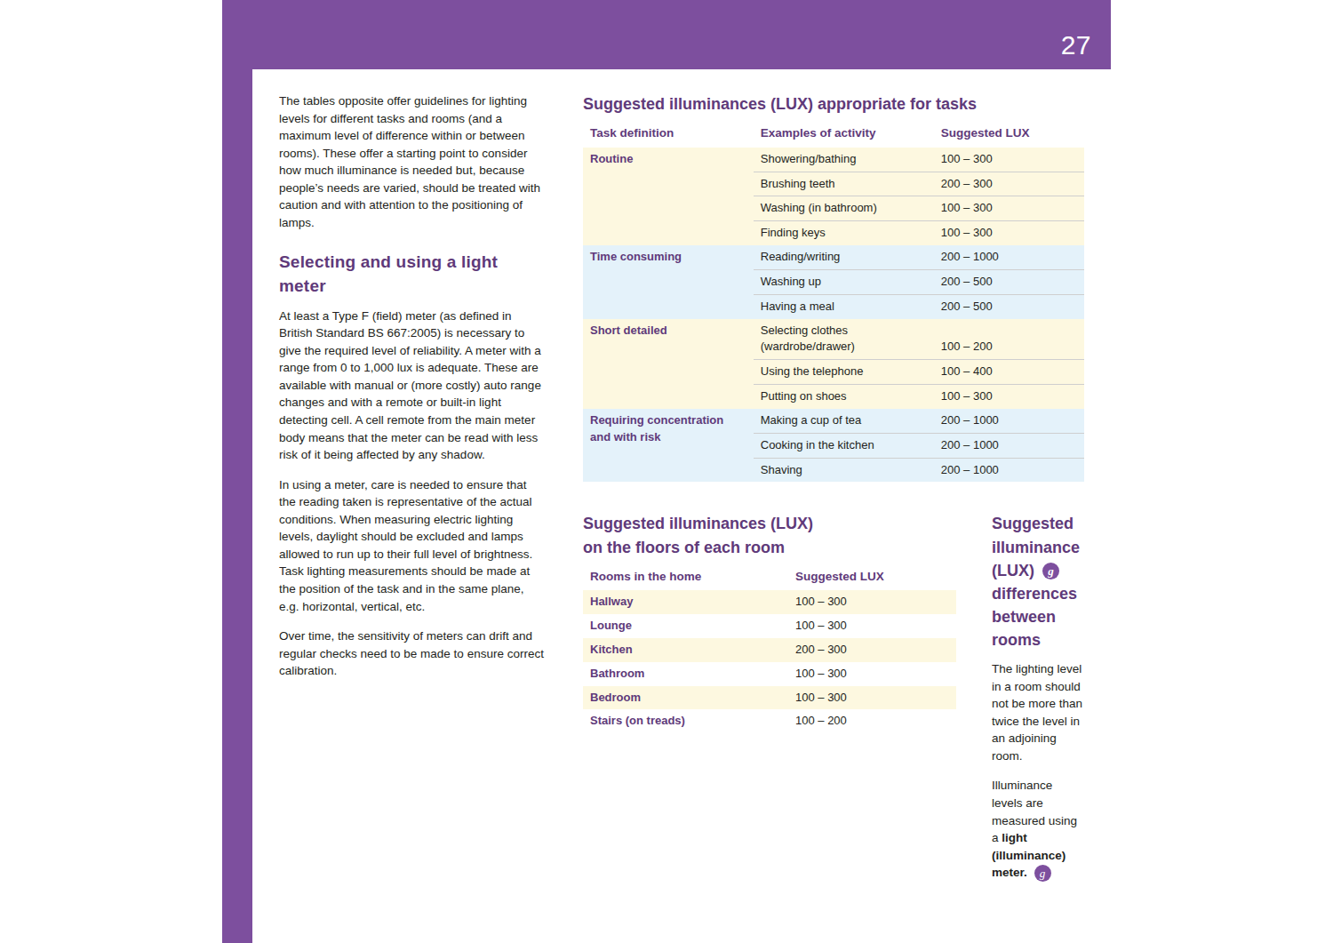27
The tables opposite offer guidelines for lighting levels for different tasks and rooms (and a maximum level of difference within or between rooms). These offer a starting point to consider how much illuminance is needed but, because people’s needs are varied, should be treated with caution and with attention to the positioning of lamps.
Selecting and using a light meter
At least a Type F (field) meter (as defined in British Standard BS 667:2005) is necessary to give the required level of reliability. A meter with a range from 0 to 1,000 lux is adequate. These are available with manual or (more costly) auto range changes and with a remote or built-in light detecting cell. A cell remote from the main meter body means that the meter can be read with less risk of it being affected by any shadow.
In using a meter, care is needed to ensure that the reading taken is representative of the actual conditions. When measuring electric lighting levels, daylight should be excluded and lamps allowed to run up to their full level of brightness. Task lighting measurements should be made at the position of the task and in the same plane, e.g. horizontal, vertical, etc.
Over time, the sensitivity of meters can drift and regular checks need to be made to ensure correct calibration.
Suggested illuminances (LUX) appropriate for tasks
| Task definition | Examples of activity | Suggested LUX |
| --- | --- | --- |
| Routine | Showering/bathing | 100 – 300 |
| Brushing teeth | 200 – 300 |
| Washing (in bathroom) | 100 – 300 |
| Finding keys | 100 – 300 |
| Time consuming | Reading/writing | 200 – 1000 |
| Washing up | 200 – 500 |
| Having a meal | 200 – 500 |
| Short detailed | Selecting clothes (wardrobe/drawer) | 100 – 200 |
| Using the telephone | 100 – 400 |
| Putting on shoes | 100 – 300 |
| Requiring concentration and with risk | Making a cup of tea | 200 – 1000 |
| Cooking in the kitchen | 200 – 1000 |
| Shaving | 200 – 1000 |
Suggested illuminances (LUX)
on the floors of each room
| Rooms in the home | Suggested LUX |
| --- | --- |
| Hallway | 100 – 300 |
| Lounge | 100 – 300 |
| Kitchen | 200 – 300 |
| Bathroom | 100 – 300 |
| Bedroom | 100 – 300 |
| Stairs (on treads) | 100 – 200 |
Suggested illuminance (LUX) g
differences between rooms
The lighting level in a room should not be more than twice the level in an adjoining room.
Illuminance levels are measured using a light (illuminance) meter. g